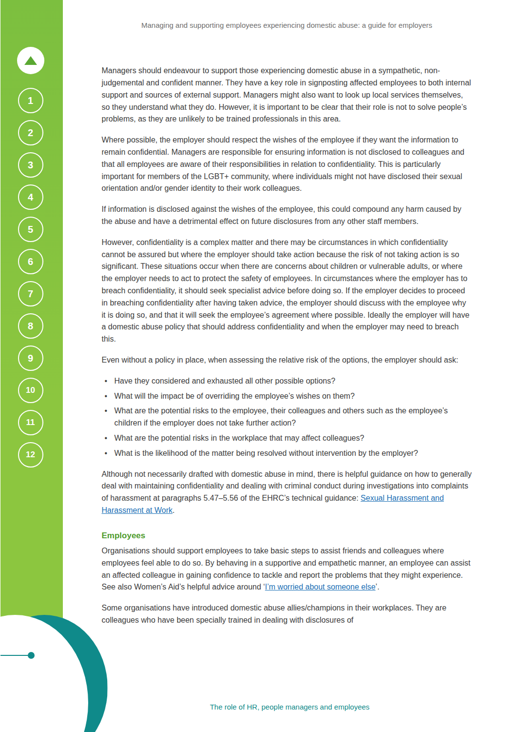1 2 3 4 5 6 7 8 9 10 11 12
16
Managing and supporting employees experiencing domestic abuse: a guide for employers
Managers should endeavour to support those experiencing domestic abuse in a sympathetic, non-judgemental and confident manner. They have a key role in signposting affected employees to both internal support and sources of external support. Managers might also want to look up local services themselves, so they understand what they do. However, it is important to be clear that their role is not to solve people’s problems, as they are unlikely to be trained professionals in this area.
Where possible, the employer should respect the wishes of the employee if they want the information to remain confidential. Managers are responsible for ensuring information is not disclosed to colleagues and that all employees are aware of their responsibilities in relation to confidentiality. This is particularly important for members of the LGBT+ community, where individuals might not have disclosed their sexual orientation and/or gender identity to their work colleagues.
If information is disclosed against the wishes of the employee, this could compound any harm caused by the abuse and have a detrimental effect on future disclosures from any other staff members.
However, confidentiality is a complex matter and there may be circumstances in which confidentiality cannot be assured but where the employer should take action because the risk of not taking action is so significant. These situations occur when there are concerns about children or vulnerable adults, or where the employer needs to act to protect the safety of employees. In circumstances where the employer has to breach confidentiality, it should seek specialist advice before doing so. If the employer decides to proceed in breaching confidentiality after having taken advice, the employer should discuss with the employee why it is doing so, and that it will seek the employee’s agreement where possible. Ideally the employer will have a domestic abuse policy that should address confidentiality and when the employer may need to breach this.
Even without a policy in place, when assessing the relative risk of the options, the employer should ask:
Have they considered and exhausted all other possible options?
What will the impact be of overriding the employee’s wishes on them?
What are the potential risks to the employee, their colleagues and others such as the employee’s children if the employer does not take further action?
What are the potential risks in the workplace that may affect colleagues?
What is the likelihood of the matter being resolved without intervention by the employer?
Although not necessarily drafted with domestic abuse in mind, there is helpful guidance on how to generally deal with maintaining confidentiality and dealing with criminal conduct during investigations into complaints of harassment at paragraphs 5.47–5.56 of the EHRC’s technical guidance: Sexual Harassment and Harassment at Work.
Employees
Organisations should support employees to take basic steps to assist friends and colleagues where employees feel able to do so. By behaving in a supportive and empathetic manner, an employee can assist an affected colleague in gaining confidence to tackle and report the problems that they might experience. See also Women’s Aid’s helpful advice around ‘I’m worried about someone else’.
Some organisations have introduced domestic abuse allies/champions in their workplaces. They are colleagues who have been specially trained in dealing with disclosures of
The role of HR, people managers and employees